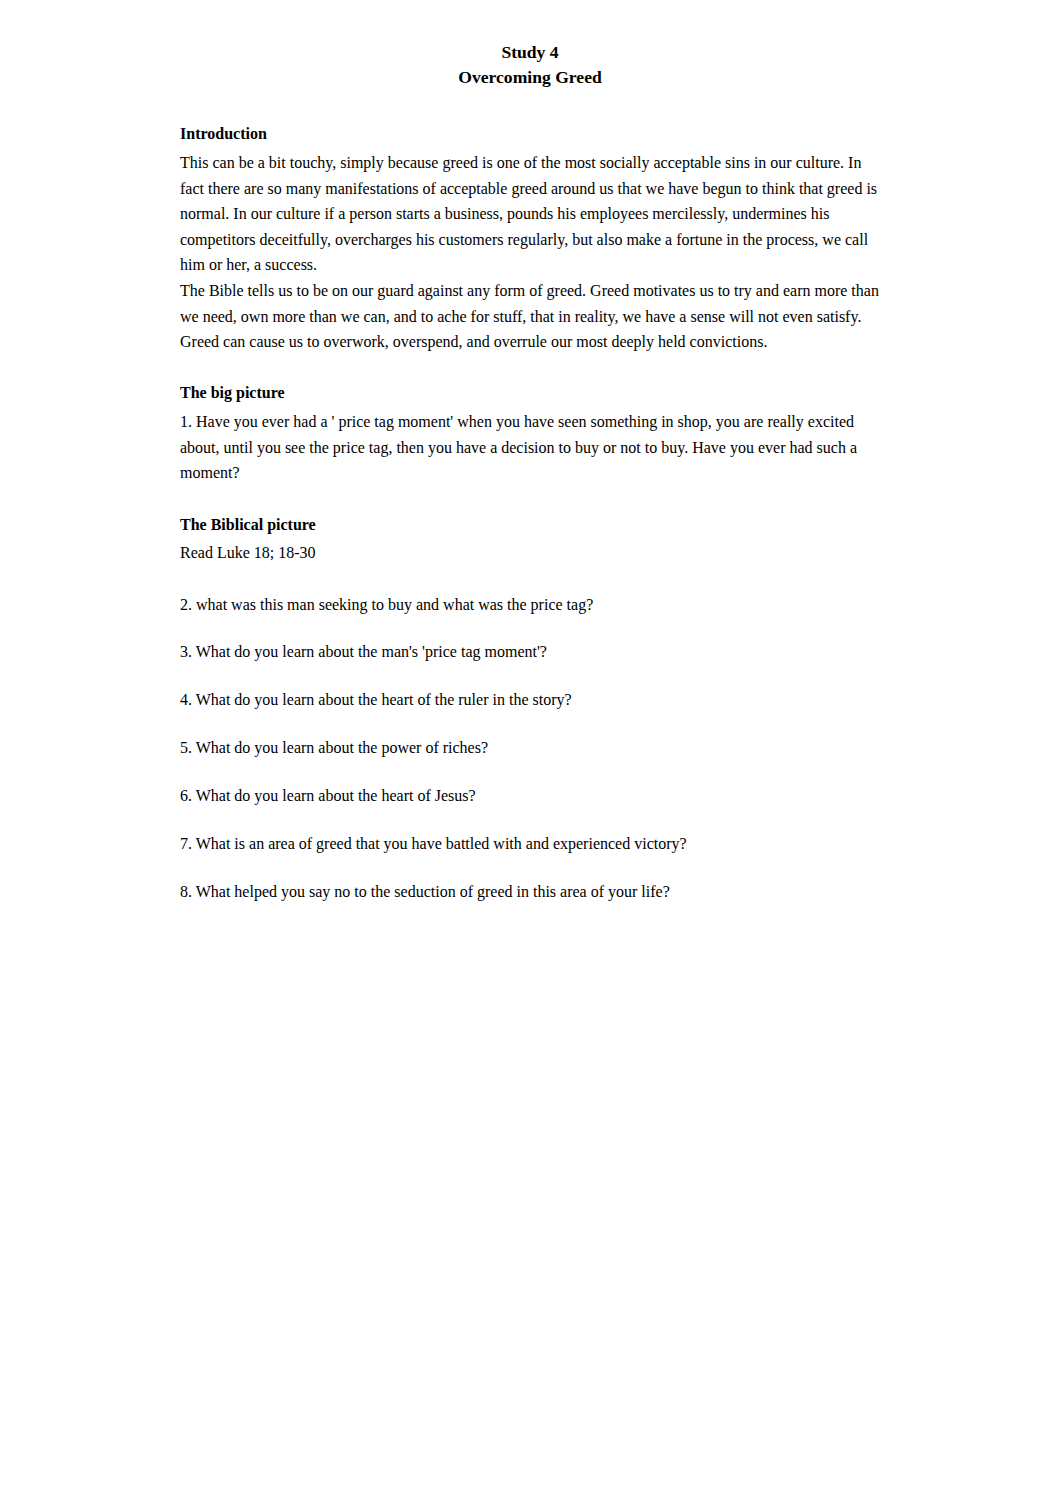Study 4
Overcoming Greed
Introduction
This can be a bit touchy, simply because greed is one of the most socially acceptable sins in our culture. In fact there are so many manifestations of acceptable greed around us that we have begun to think that greed is normal. In our culture if a person starts a business, pounds his employees mercilessly, undermines his competitors deceitfully, overcharges his customers regularly, but also make a fortune in the process, we call him or her, a success.
The Bible tells us to be on our guard against any form of greed. Greed motivates us to try and earn more than we need, own more than we can, and to ache for stuff, that in reality, we have a sense will not even satisfy. Greed can cause us to overwork, overspend, and overrule our most deeply held convictions.
The big picture
1. Have you ever had a ' price tag moment' when you have seen something in shop, you are really excited about, until you see the price tag, then you have a decision to buy or not to buy. Have you ever had such a moment?
The Biblical picture
Read Luke 18; 18-30
2. what was this man seeking to buy and what was the price tag?
3. What do you learn about the man's 'price tag moment'?
4. What do you learn about the heart of the ruler in the story?
5. What do you learn about the power of riches?
6. What do you learn about the heart of Jesus?
7. What is an area of greed that you have battled with and experienced victory?
8. What helped you say no to the seduction of greed in this area of your life?